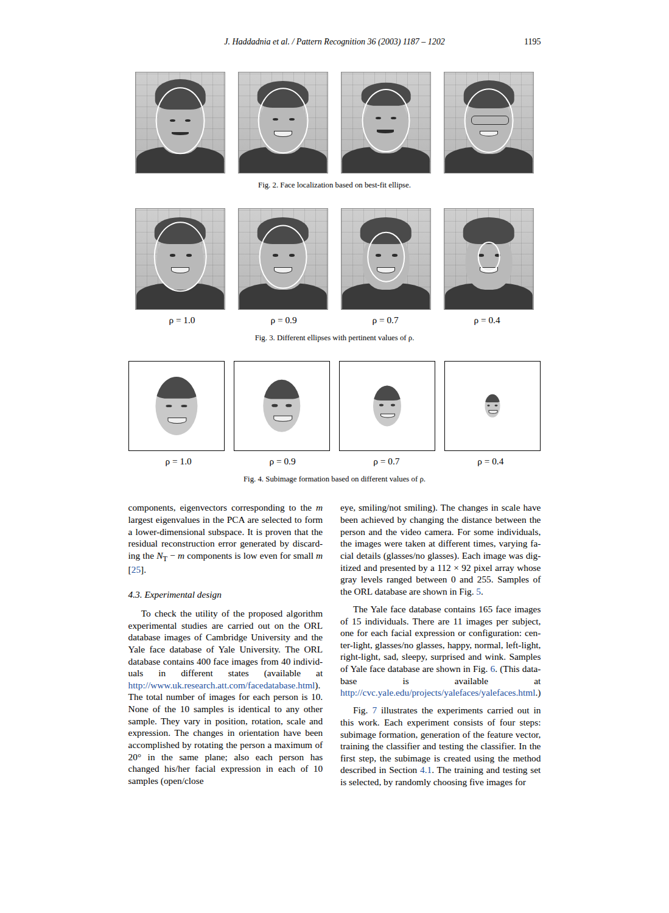J. Haddadnia et al. / Pattern Recognition 36 (2003) 1187 – 1202 1195
Fig. 2. Face localization based on best-fit ellipse.
ρ = 1.0
ρ = 0.9
ρ = 0.7
ρ = 0.4
Fig. 3. Different ellipses with pertinent values of ρ.
ρ = 1.0
ρ = 0.9
ρ = 0.7
ρ = 0.4
Fig. 4. Subimage formation based on different values of ρ.
components, eigenvectors corresponding to the m largest eigenvalues in the PCA are selected to form a lower-dimensional subspace. It is proven that the residual reconstruction error generated by discarding the NT − m components is low even for small m [25].
4.3. Experimental design
To check the utility of the proposed algorithm experimental studies are carried out on the ORL database images of Cambridge University and the Yale face database of Yale University. The ORL database contains 400 face images from 40 individuals in different states (available at http://www.uk.research.att.com/facedatabase.html). The total number of images for each person is 10. None of the 10 samples is identical to any other sample. They vary in position, rotation, scale and expression. The changes in orientation have been accomplished by rotating the person a maximum of 20° in the same plane; also each person has changed his/her facial expression in each of 10 samples (open/close
eye, smiling/not smiling). The changes in scale have been achieved by changing the distance between the person and the video camera. For some individuals, the images were taken at different times, varying facial details (glasses/no glasses). Each image was digitized and presented by a 112 × 92 pixel array whose gray levels ranged between 0 and 255. Samples of the ORL database are shown in Fig. 5.
The Yale face database contains 165 face images of 15 individuals. There are 11 images per subject, one for each facial expression or configuration: center-light, glasses/no glasses, happy, normal, left-light, right-light, sad, sleepy, surprised and wink. Samples of Yale face database are shown in Fig. 6. (This database is available at http://cvc.yale.edu/projects/yalefaces/yalefaces.html.)
Fig. 7 illustrates the experiments carried out in this work. Each experiment consists of four steps: subimage formation, generation of the feature vector, training the classifier and testing the classifier. In the first step, the subimage is created using the method described in Section 4.1. The training and testing set is selected, by randomly choosing five images for